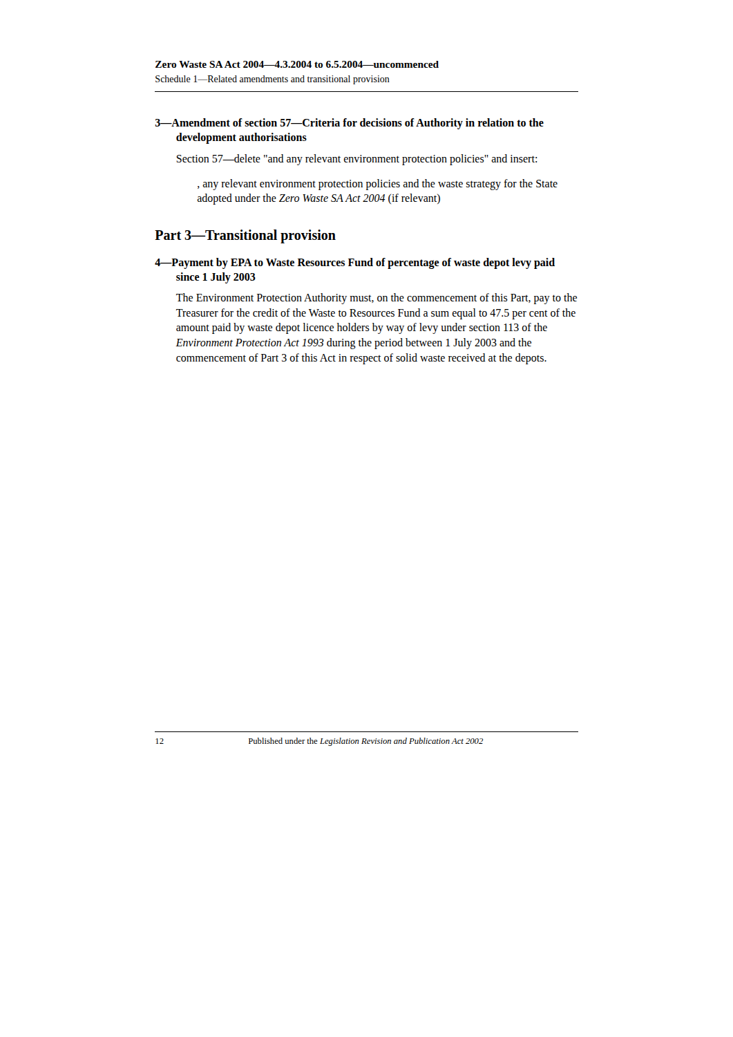Zero Waste SA Act 2004—4.3.2004 to 6.5.2004—uncommenced
Schedule 1—Related amendments and transitional provision
3—Amendment of section 57—Criteria for decisions of Authority in relation to the development authorisations
Section 57—delete "and any relevant environment protection policies" and insert:
, any relevant environment protection policies and the waste strategy for the State adopted under the Zero Waste SA Act 2004 (if relevant)
Part 3—Transitional provision
4—Payment by EPA to Waste Resources Fund of percentage of waste depot levy paid since 1 July 2003
The Environment Protection Authority must, on the commencement of this Part, pay to the Treasurer for the credit of the Waste to Resources Fund a sum equal to 47.5 per cent of the amount paid by waste depot licence holders by way of levy under section 113 of the Environment Protection Act 1993 during the period between 1 July 2003 and the commencement of Part 3 of this Act in respect of solid waste received at the depots.
12 Published under the Legislation Revision and Publication Act 2002